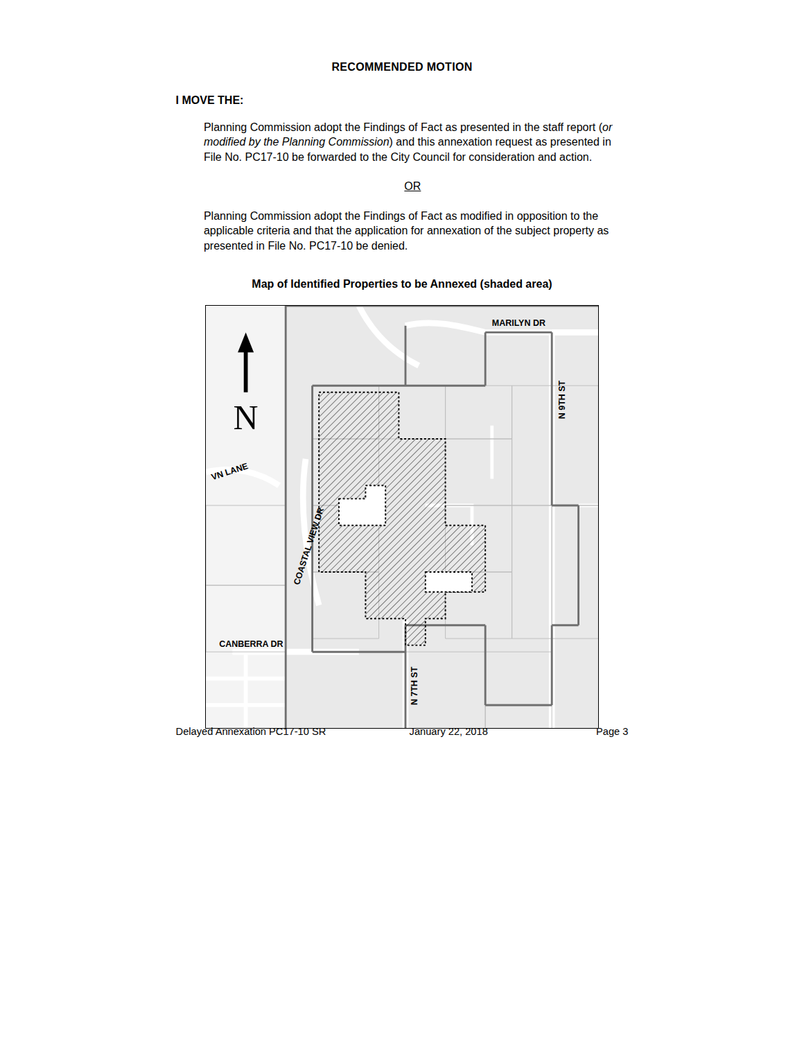RECOMMENDED MOTION
I MOVE THE:
Planning Commission adopt the Findings of Fact as presented in the staff report (or modified by the Planning Commission) and this annexation request as presented in File No. PC17-10 be forwarded to the City Council for consideration and action.
OR
Planning Commission adopt the Findings of Fact as modified in opposition to the applicable criteria and that the application for annexation of the subject property as presented in File No. PC17-10 be denied.
Map of Identified Properties to be Annexed (shaded area)
N MARILYN DR N 9TH ST N 7TH ST COASTAL VIEW DR CANBERRA DR VN LANE
Delayed Annexation PC17-10 SR
January 22, 2018
Page 3